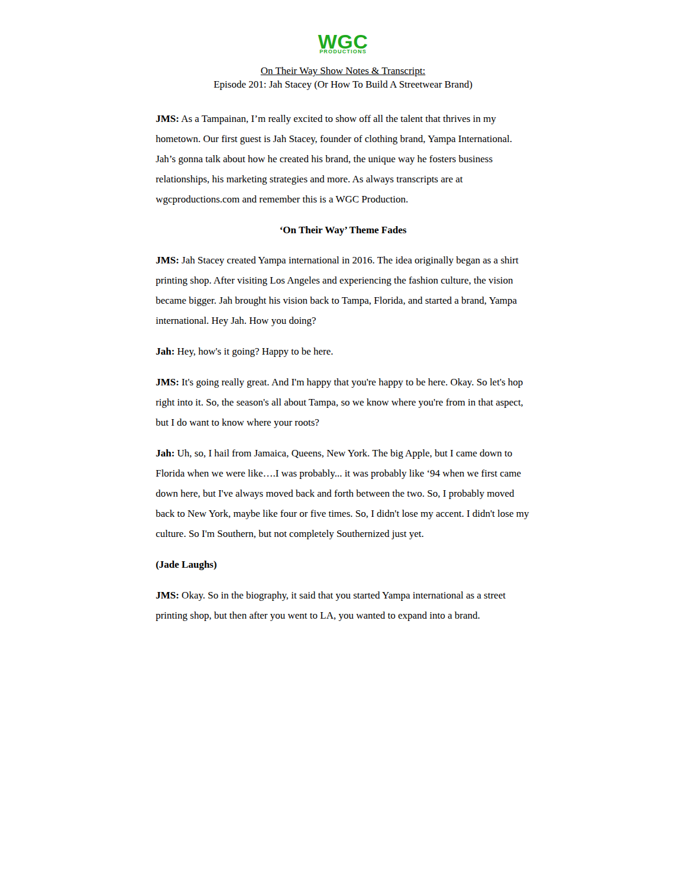WGC PRODUCTIONS
On Their Way Show Notes & Transcript:
Episode 201: Jah Stacey (Or How To Build A Streetwear Brand)
JMS: As a Tampainan, I’m really excited to show off all the talent that thrives in my hometown. Our first guest is Jah Stacey, founder of clothing brand, Yampa International. Jah’s gonna talk about how he created his brand, the unique way he fosters business relationships, his marketing strategies and more. As always transcripts are at wgcproductions.com and remember this is a WGC Production.
‘On Their Way’ Theme Fades
JMS: Jah Stacey created Yampa international in 2016. The idea originally began as a shirt printing shop. After visiting Los Angeles and experiencing the fashion culture, the vision became bigger. Jah brought his vision back to Tampa, Florida, and started a brand, Yampa international. Hey Jah. How you doing?
Jah: Hey, how's it going? Happy to be here.
JMS: It's going really great. And I'm happy that you're happy to be here. Okay. So let's hop right into it. So, the season's all about Tampa, so we know where you're from in that aspect, but I do want to know where your roots?
Jah: Uh, so, I hail from Jamaica, Queens, New York. The big Apple, but I came down to Florida when we were like….I was probably... it was probably like ‘94 when we first came down here, but I've always moved back and forth between the two. So, I probably moved back to New York, maybe like four or five times. So, I didn't lose my accent. I didn't lose my culture. So I'm Southern, but not completely Southernized just yet.
(Jade Laughs)
JMS: Okay. So in the biography, it said that you started Yampa international as a street printing shop, but then after you went to LA, you wanted to expand into a brand.